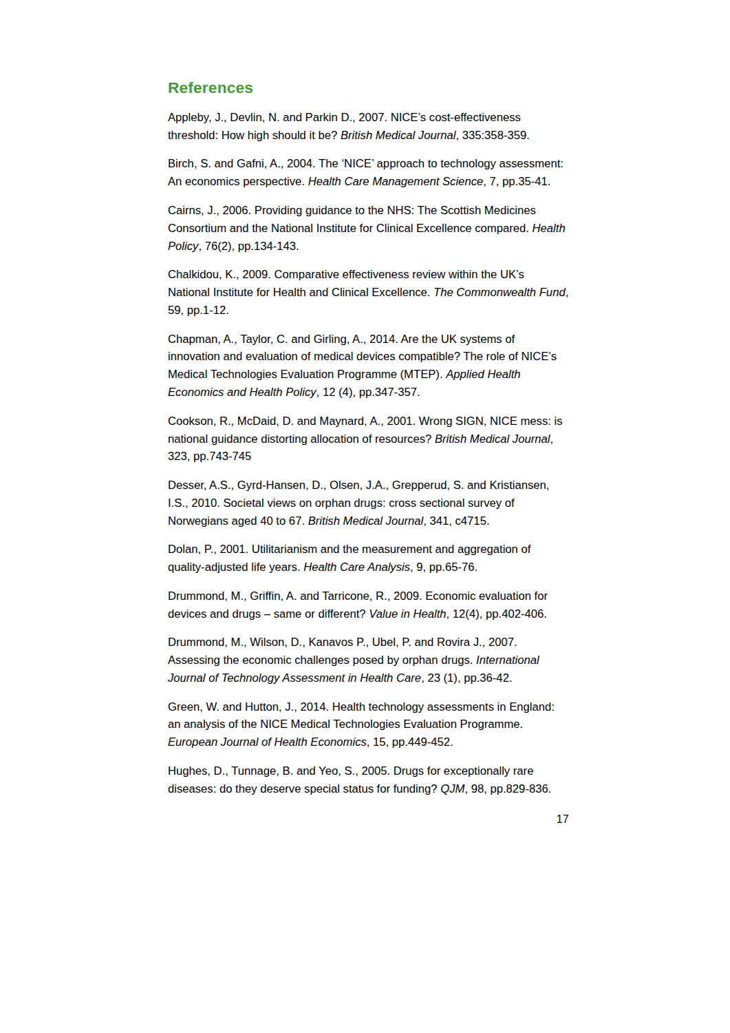References
Appleby, J., Devlin, N. and Parkin D., 2007. NICE’s cost-effectiveness threshold: How high should it be? British Medical Journal, 335:358-359.
Birch, S. and Gafni, A., 2004. The ‘NICE’ approach to technology assessment: An economics perspective. Health Care Management Science, 7, pp.35-41.
Cairns, J., 2006. Providing guidance to the NHS: The Scottish Medicines Consortium and the National Institute for Clinical Excellence compared. Health Policy, 76(2), pp.134-143.
Chalkidou, K., 2009. Comparative effectiveness review within the UK’s National Institute for Health and Clinical Excellence. The Commonwealth Fund, 59, pp.1-12.
Chapman, A., Taylor, C. and Girling, A., 2014. Are the UK systems of innovation and evaluation of medical devices compatible? The role of NICE’s Medical Technologies Evaluation Programme (MTEP). Applied Health Economics and Health Policy, 12 (4), pp.347-357.
Cookson, R., McDaid, D. and Maynard, A., 2001. Wrong SIGN, NICE mess: is national guidance distorting allocation of resources? British Medical Journal, 323, pp.743-745
Desser, A.S., Gyrd-Hansen, D., Olsen, J.A., Grepperud, S. and Kristiansen, I.S., 2010. Societal views on orphan drugs: cross sectional survey of Norwegians aged 40 to 67. British Medical Journal, 341, c4715.
Dolan, P., 2001. Utilitarianism and the measurement and aggregation of quality-adjusted life years. Health Care Analysis, 9, pp.65-76.
Drummond, M., Griffin, A. and Tarricone, R., 2009. Economic evaluation for devices and drugs – same or different? Value in Health, 12(4), pp.402-406.
Drummond, M., Wilson, D., Kanavos P., Ubel, P. and Rovira J., 2007. Assessing the economic challenges posed by orphan drugs. International Journal of Technology Assessment in Health Care, 23 (1), pp.36-42.
Green, W. and Hutton, J., 2014. Health technology assessments in England: an analysis of the NICE Medical Technologies Evaluation Programme. European Journal of Health Economics, 15, pp.449-452.
Hughes, D., Tunnage, B. and Yeo, S., 2005. Drugs for exceptionally rare diseases: do they deserve special status for funding? QJM, 98, pp.829-836.
17